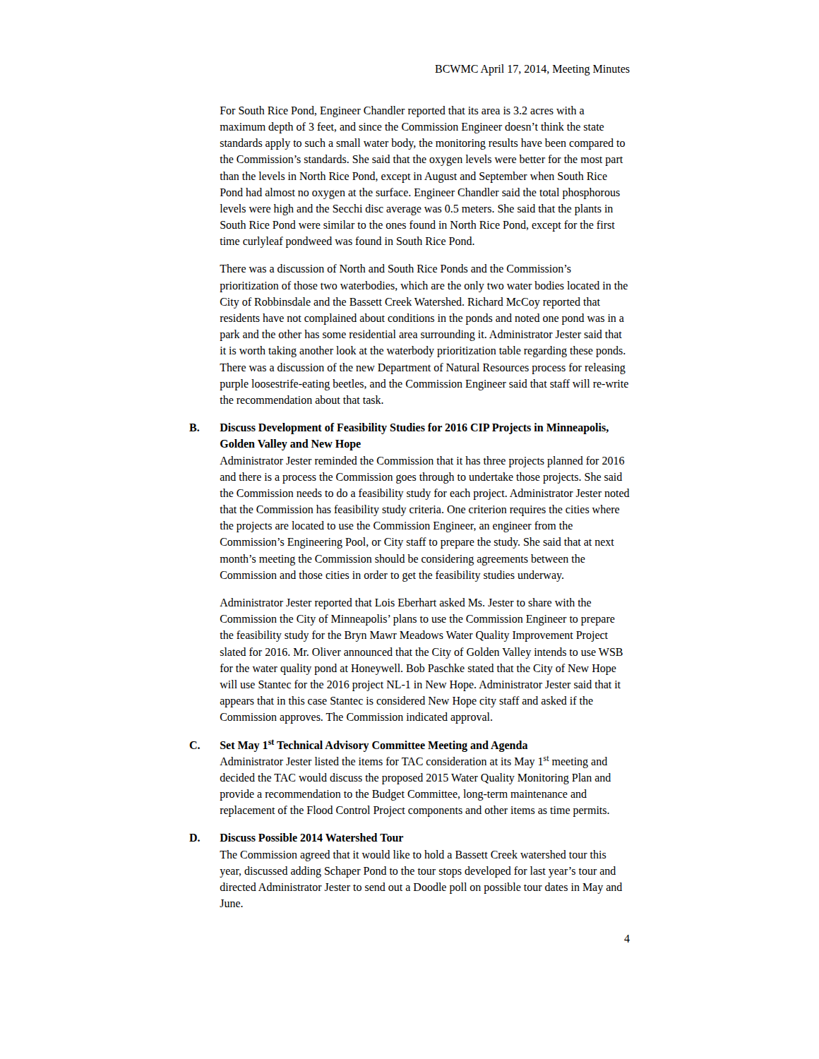BCWMC April 17, 2014, Meeting Minutes
For South Rice Pond, Engineer Chandler reported that its area is 3.2 acres with a maximum depth of 3 feet, and since the Commission Engineer doesn’t think the state standards apply to such a small water body, the monitoring results have been compared to the Commission’s standards. She said that the oxygen levels were better for the most part than the levels in North Rice Pond, except in August and September when South Rice Pond had almost no oxygen at the surface. Engineer Chandler said the total phosphorous levels were high and the Secchi disc average was 0.5 meters. She said that the plants in South Rice Pond were similar to the ones found in North Rice Pond, except for the first time curlyleaf pondweed was found in South Rice Pond.
There was a discussion of North and South Rice Ponds and the Commission’s prioritization of those two waterbodies, which are the only two water bodies located in the City of Robbinsdale and the Bassett Creek Watershed. Richard McCoy reported that residents have not complained about conditions in the ponds and noted one pond was in a park and the other has some residential area surrounding it. Administrator Jester said that it is worth taking another look at the waterbody prioritization table regarding these ponds. There was a discussion of the new Department of Natural Resources process for releasing purple loosestrife-eating beetles, and the Commission Engineer said that staff will re-write the recommendation about that task.
B.
Discuss Development of Feasibility Studies for 2016 CIP Projects in Minneapolis, Golden Valley and New Hope
Administrator Jester reminded the Commission that it has three projects planned for 2016 and there is a process the Commission goes through to undertake those projects. She said the Commission needs to do a feasibility study for each project. Administrator Jester noted that the Commission has feasibility study criteria. One criterion requires the cities where the projects are located to use the Commission Engineer, an engineer from the Commission’s Engineering Pool, or City staff to prepare the study. She said that at next month’s meeting the Commission should be considering agreements between the Commission and those cities in order to get the feasibility studies underway.
Administrator Jester reported that Lois Eberhart asked Ms. Jester to share with the Commission the City of Minneapolis’ plans to use the Commission Engineer to prepare the feasibility study for the Bryn Mawr Meadows Water Quality Improvement Project slated for 2016. Mr. Oliver announced that the City of Golden Valley intends to use WSB for the water quality pond at Honeywell. Bob Paschke stated that the City of New Hope will use Stantec for the 2016 project NL-1 in New Hope. Administrator Jester said that it appears that in this case Stantec is considered New Hope city staff and asked if the Commission approves. The Commission indicated approval.
C.
Set May 1st Technical Advisory Committee Meeting and Agenda
Administrator Jester listed the items for TAC consideration at its May 1st meeting and decided the TAC would discuss the proposed 2015 Water Quality Monitoring Plan and provide a recommendation to the Budget Committee, long-term maintenance and replacement of the Flood Control Project components and other items as time permits.
D.
Discuss Possible 2014 Watershed Tour
The Commission agreed that it would like to hold a Bassett Creek watershed tour this year, discussed adding Schaper Pond to the tour stops developed for last year’s tour and directed Administrator Jester to send out a Doodle poll on possible tour dates in May and June.
4